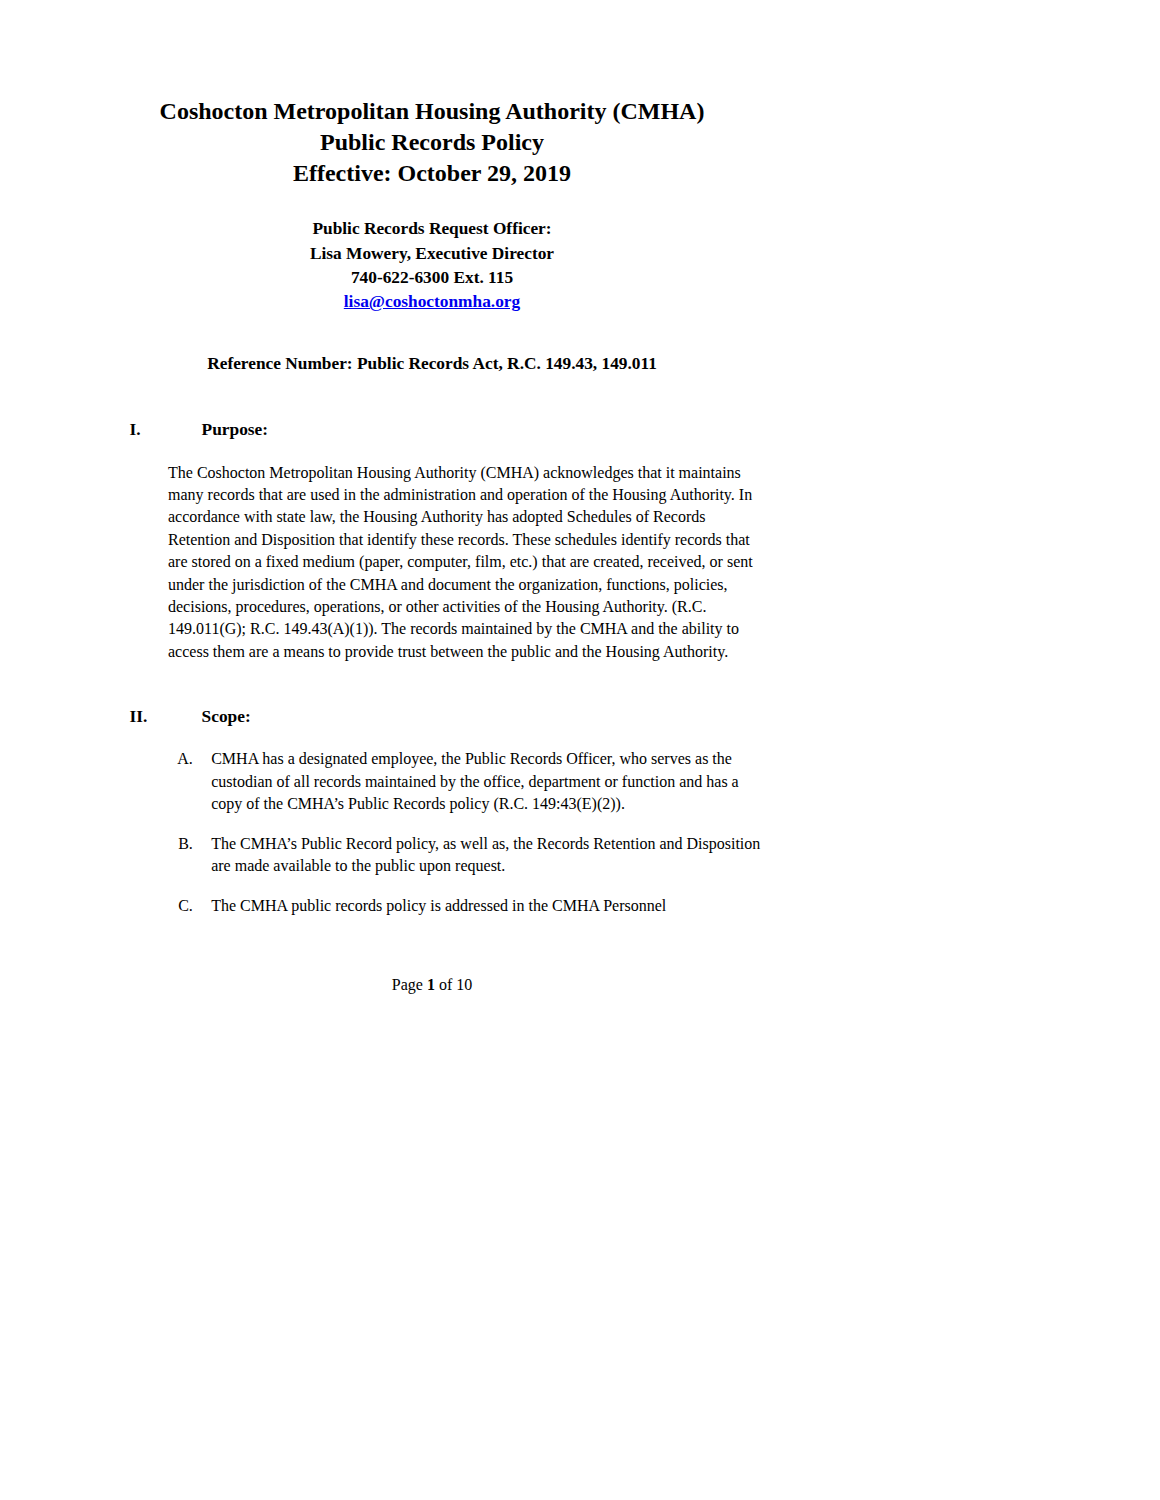Coshocton Metropolitan Housing Authority (CMHA)
Public Records Policy
Effective: October 29, 2019
Public Records Request Officer:
Lisa Mowery, Executive Director
740-622-6300 Ext. 115
lisa@coshoctonmha.org
Reference Number: Public Records Act, R.C. 149.43, 149.011
I. Purpose:
The Coshocton Metropolitan Housing Authority (CMHA) acknowledges that it maintains many records that are used in the administration and operation of the Housing Authority. In accordance with state law, the Housing Authority has adopted Schedules of Records Retention and Disposition that identify these records. These schedules identify records that are stored on a fixed medium (paper, computer, film, etc.) that are created, received, or sent under the jurisdiction of the CMHA and document the organization, functions, policies, decisions, procedures, operations, or other activities of the Housing Authority. (R.C. 149.011(G); R.C. 149.43(A)(1)). The records maintained by the CMHA and the ability to access them are a means to provide trust between the public and the Housing Authority.
II. Scope:
CMHA has a designated employee, the Public Records Officer, who serves as the custodian of all records maintained by the office, department or function and has a copy of the CMHA’s Public Records policy (R.C. 149:43(E)(2)).
The CMHA’s Public Record policy, as well as, the Records Retention and Disposition are made available to the public upon request.
The CMHA public records policy is addressed in the CMHA Personnel
Page 1 of 10